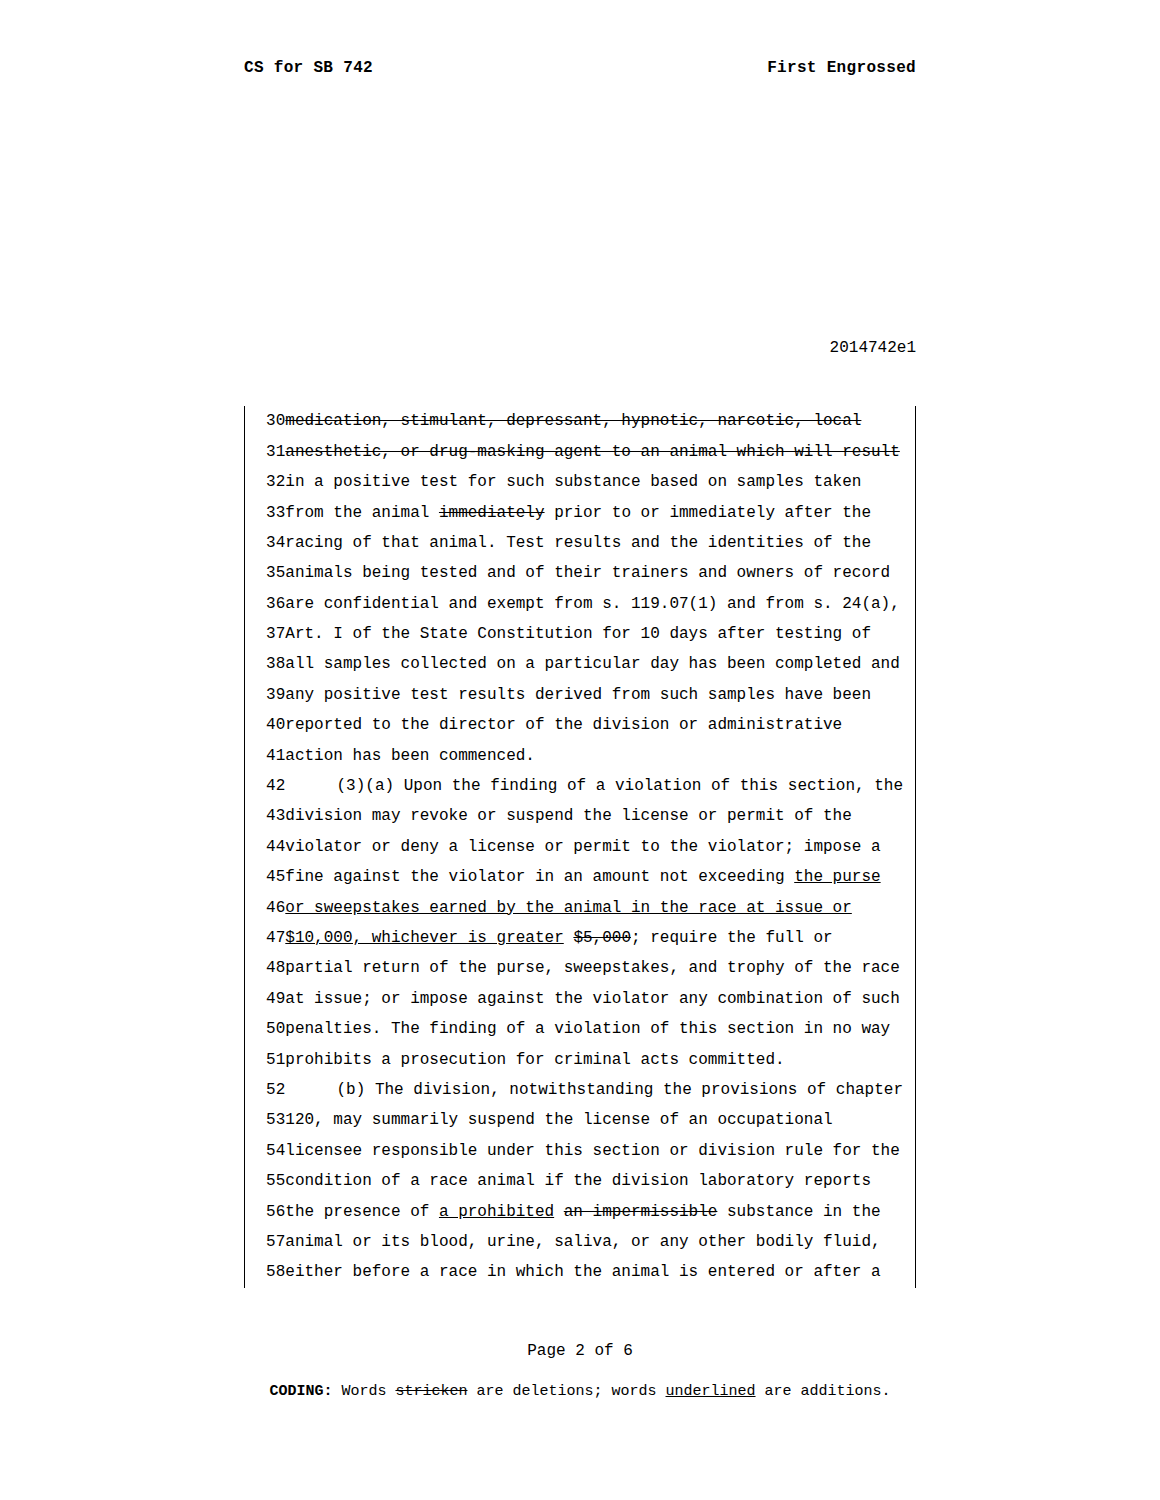CS for SB 742 First Engrossed
2014742e1
| 30 | medication, stimulant, depressant, hypnotic, narcotic, local |
| 31 | anesthetic, or drug-masking agent to an animal which will result |
| 32 | in a positive test for such substance based on samples taken |
| 33 | from the animal immediately prior to or immediately after the |
| 34 | racing of that animal. Test results and the identities of the |
| 35 | animals being tested and of their trainers and owners of record |
| 36 | are confidential and exempt from s. 119.07(1) and from s. 24(a), |
| 37 | Art. I of the State Constitution for 10 days after testing of |
| 38 | all samples collected on a particular day has been completed and |
| 39 | any positive test results derived from such samples have been |
| 40 | reported to the director of the division or administrative |
| 41 | action has been commenced. |
| 42 | (3)(a) Upon the finding of a violation of this section, the |
| 43 | division may revoke or suspend the license or permit of the |
| 44 | violator or deny a license or permit to the violator; impose a |
| 45 | fine against the violator in an amount not exceeding the purse |
| 46 | or sweepstakes earned by the animal in the race at issue or |
| 47 | $10,000, whichever is greater $5,000 ; require the full or |
| 48 | partial return of the purse, sweepstakes, and trophy of the race |
| 49 | at issue; or impose against the violator any combination of such |
| 50 | penalties. The finding of a violation of this section in no way |
| 51 | prohibits a prosecution for criminal acts committed. |
| 52 | (b) The division, notwithstanding the provisions of chapter |
| 53 | 120, may summarily suspend the license of an occupational |
| 54 | licensee responsible under this section or division rule for the |
| 55 | condition of a race animal if the division laboratory reports |
| 56 | the presence of a prohibited an impermissible substance in the |
| 57 | animal or its blood, urine, saliva, or any other bodily fluid, |
| 58 | either before a race in which the animal is entered or after a |
Page 2 of 6
CODING: Words stricken are deletions; words underlined are additions.